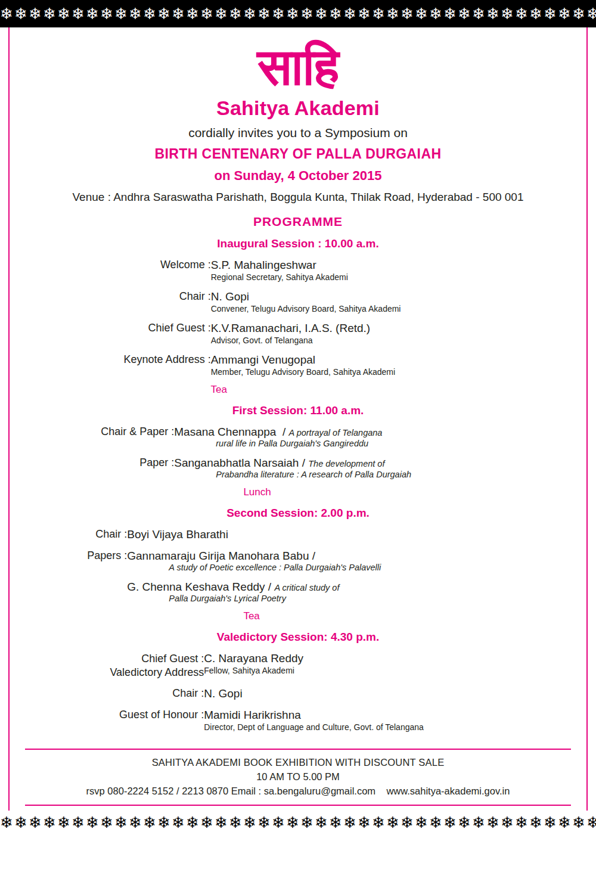❄❄❄❄❄❄❄❄❄❄❄❄❄❄❄❄❄❄❄❄❄❄❄❄❄❄❄❄❄❄❄❄❄❄❄❄❄❄❄❄❄❄❄❄❄❄❄❄❄❄❄❄❄❄❄❄❄❄❄❄
साहि
Sahitya Akademi
cordially invites you to a Symposium on
Birth Centenary of Palla Durgaiah
on Sunday, 4 October 2015
Venue : Andhra Saraswatha Parishath, Boggula Kunta, Thilak Road, Hyderabad - 500 001
PROGRAMME
Inaugural Session : 10.00 a.m.
| Welcome : | S.P. Mahalingeshwar Regional Secretary, Sahitya Akademi |
| Chair : | N. Gopi Convener, Telugu Advisory Board, Sahitya Akademi |
| Chief Guest : | K.V.Ramanachari, I.A.S. (Retd.) Advisor, Govt. of Telangana |
| Keynote Address : | Ammangi Venugopal Member, Telugu Advisory Board, Sahitya Akademi |
Tea
First Session: 11.00 a.m.
| Chair & Paper : | Masana Chennappa / A portrayal of Telangana rural life in Palla Durgaiah's Gangireddu |
| Paper : | Sanganabhatla Narsaiah / The development of Prabandha literature : A research of Palla Durgaiah |
Lunch
Second Session: 2.00 p.m.
| Chair : | Boyi Vijaya Bharathi |
| Papers : | Gannamaraju Girija Manohara Babu / A study of Poetic excellence : Palla Durgaiah's Palavelli |
| | G. Chenna Keshava Reddy / A critical study of Palla Durgaiah's Lyrical Poetry |
Tea
Valedictory Session: 4.30 p.m.
| Chief Guest : Valedictory Address | C. Narayana Reddy Fellow, Sahitya Akademi |
| Chair : | N. Gopi |
| Guest of Honour : | Mamidi Harikrishna Director, Dept of Language and Culture, Govt. of Telangana |
SAHITYA AKADEMI BOOK EXHIBITION WITH DISCOUNT SALE
10 AM TO 5.00 PM
rsvp 080-2224 5152 / 2213 0870 Email : sa.bengaluru@gmail.com www.sahitya-akademi.gov.in
❄❄❄❄❄❄❄❄❄❄❄❄❄❄❄❄❄❄❄❄❄❄❄❄❄❄❄❄❄❄❄❄❄❄❄❄❄❄❄❄❄❄❄❄❄❄❄❄❄❄❄❄❄❄❄❄❄❄❄❄